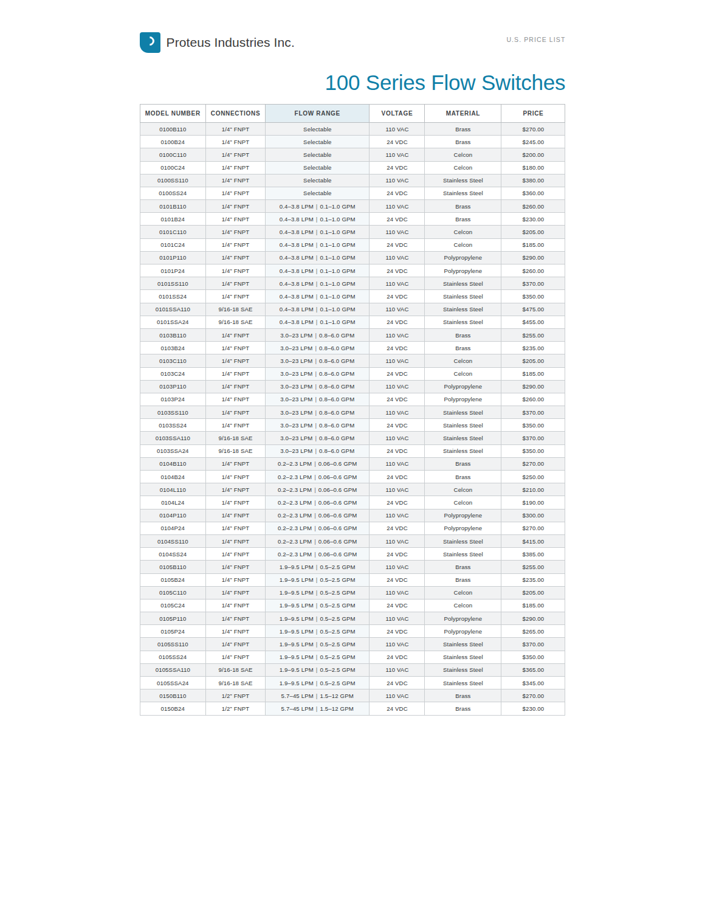Proteus Industries Inc.
U.S. PRICE LIST
100 Series Flow Switches
| MODEL NUMBER | CONNECTIONS | FLOW RANGE | VOLTAGE | MATERIAL | PRICE |
| --- | --- | --- | --- | --- | --- |
| 0100B110 | 1/4” FNPT | Selectable | 110 VAC | Brass | $270.00 |
| 0100B24 | 1/4” FNPT | Selectable | 24 VDC | Brass | $245.00 |
| 0100C110 | 1/4” FNPT | Selectable | 110 VAC | Celcon | $200.00 |
| 0100C24 | 1/4” FNPT | Selectable | 24 VDC | Celcon | $180.00 |
| 0100SS110 | 1/4” FNPT | Selectable | 110 VAC | Stainless Steel | $380.00 |
| 0100SS24 | 1/4” FNPT | Selectable | 24 VDC | Stainless Steel | $360.00 |
| 0101B110 | 1/4” FNPT | 0.4–3.8 LPM / 0.1–1.0 GPM | 110 VAC | Brass | $260.00 |
| 0101B24 | 1/4” FNPT | 0.4–3.8 LPM / 0.1–1.0 GPM | 24 VDC | Brass | $230.00 |
| 0101C110 | 1/4” FNPT | 0.4–3.8 LPM / 0.1–1.0 GPM | 110 VAC | Celcon | $205.00 |
| 0101C24 | 1/4” FNPT | 0.4–3.8 LPM / 0.1–1.0 GPM | 24 VDC | Celcon | $185.00 |
| 0101P110 | 1/4” FNPT | 0.4–3.8 LPM / 0.1–1.0 GPM | 110 VAC | Polypropylene | $290.00 |
| 0101P24 | 1/4” FNPT | 0.4–3.8 LPM / 0.1–1.0 GPM | 24 VDC | Polypropylene | $260.00 |
| 0101SS110 | 1/4” FNPT | 0.4–3.8 LPM / 0.1–1.0 GPM | 110 VAC | Stainless Steel | $370.00 |
| 0101SS24 | 1/4” FNPT | 0.4–3.8 LPM / 0.1–1.0 GPM | 24 VDC | Stainless Steel | $350.00 |
| 0101SSA110 | 9/16-18 SAE | 0.4–3.8 LPM / 0.1–1.0 GPM | 110 VAC | Stainless Steel | $475.00 |
| 0101SSA24 | 9/16-18 SAE | 0.4–3.8 LPM / 0.1–1.0 GPM | 24 VDC | Stainless Steel | $455.00 |
| 0103B110 | 1/4” FNPT | 3.0–23 LPM / 0.8–6.0 GPM | 110 VAC | Brass | $255.00 |
| 0103B24 | 1/4” FNPT | 3.0–23 LPM / 0.8–6.0 GPM | 24 VDC | Brass | $235.00 |
| 0103C110 | 1/4” FNPT | 3.0–23 LPM / 0.8–6.0 GPM | 110 VAC | Celcon | $205.00 |
| 0103C24 | 1/4” FNPT | 3.0–23 LPM / 0.8–6.0 GPM | 24 VDC | Celcon | $185.00 |
| 0103P110 | 1/4” FNPT | 3.0–23 LPM / 0.8–6.0 GPM | 110 VAC | Polypropylene | $290.00 |
| 0103P24 | 1/4” FNPT | 3.0–23 LPM / 0.8–6.0 GPM | 24 VDC | Polypropylene | $260.00 |
| 0103SS110 | 1/4” FNPT | 3.0–23 LPM / 0.8–6.0 GPM | 110 VAC | Stainless Steel | $370.00 |
| 0103SS24 | 1/4” FNPT | 3.0–23 LPM / 0.8–6.0 GPM | 24 VDC | Stainless Steel | $350.00 |
| 0103SSA110 | 9/16-18 SAE | 3.0–23 LPM / 0.8–6.0 GPM | 110 VAC | Stainless Steel | $370.00 |
| 0103SSA24 | 9/16-18 SAE | 3.0–23 LPM / 0.8–6.0 GPM | 24 VDC | Stainless Steel | $350.00 |
| 0104B110 | 1/4” FNPT | 0.2–2.3 LPM / 0.06–0.6 GPM | 110 VAC | Brass | $270.00 |
| 0104B24 | 1/4” FNPT | 0.2–2.3 LPM / 0.06–0.6 GPM | 24 VDC | Brass | $250.00 |
| 0104L110 | 1/4” FNPT | 0.2–2.3 LPM / 0.06–0.6 GPM | 110 VAC | Celcon | $210.00 |
| 0104L24 | 1/4” FNPT | 0.2–2.3 LPM / 0.06–0.6 GPM | 24 VDC | Celcon | $190.00 |
| 0104P110 | 1/4” FNPT | 0.2–2.3 LPM / 0.06–0.6 GPM | 110 VAC | Polypropylene | $300.00 |
| 0104P24 | 1/4” FNPT | 0.2–2.3 LPM / 0.06–0.6 GPM | 24 VDC | Polypropylene | $270.00 |
| 0104SS110 | 1/4” FNPT | 0.2–2.3 LPM / 0.06–0.6 GPM | 110 VAC | Stainless Steel | $415.00 |
| 0104SS24 | 1/4” FNPT | 0.2–2.3 LPM / 0.06–0.6 GPM | 24 VDC | Stainless Steel | $385.00 |
| 0105B110 | 1/4” FNPT | 1.9–9.5 LPM / 0.5–2.5 GPM | 110 VAC | Brass | $255.00 |
| 0105B24 | 1/4” FNPT | 1.9–9.5 LPM / 0.5–2.5 GPM | 24 VDC | Brass | $235.00 |
| 0105C110 | 1/4” FNPT | 1.9–9.5 LPM / 0.5–2.5 GPM | 110 VAC | Celcon | $205.00 |
| 0105C24 | 1/4” FNPT | 1.9–9.5 LPM / 0.5–2.5 GPM | 24 VDC | Celcon | $185.00 |
| 0105P110 | 1/4” FNPT | 1.9–9.5 LPM / 0.5–2.5 GPM | 110 VAC | Polypropylene | $290.00 |
| 0105P24 | 1/4” FNPT | 1.9–9.5 LPM / 0.5–2.5 GPM | 24 VDC | Polypropylene | $265.00 |
| 0105SS110 | 1/4” FNPT | 1.9–9.5 LPM / 0.5–2.5 GPM | 110 VAC | Stainless Steel | $370.00 |
| 0105SS24 | 1/4” FNPT | 1.9–9.5 LPM / 0.5–2.5 GPM | 24 VDC | Stainless Steel | $350.00 |
| 0105SSA110 | 9/16-18 SAE | 1.9–9.5 LPM / 0.5–2.5 GPM | 110 VAC | Stainless Steel | $365.00 |
| 0105SSA24 | 9/16-18 SAE | 1.9–9.5 LPM / 0.5–2.5 GPM | 24 VDC | Stainless Steel | $345.00 |
| 0150B110 | 1/2” FNPT | 5.7–45 LPM / 1.5–12 GPM | 110 VAC | Brass | $270.00 |
| 0150B24 | 1/2” FNPT | 5.7–45 LPM / 1.5–12 GPM | 24 VDC | Brass | $230.00 |